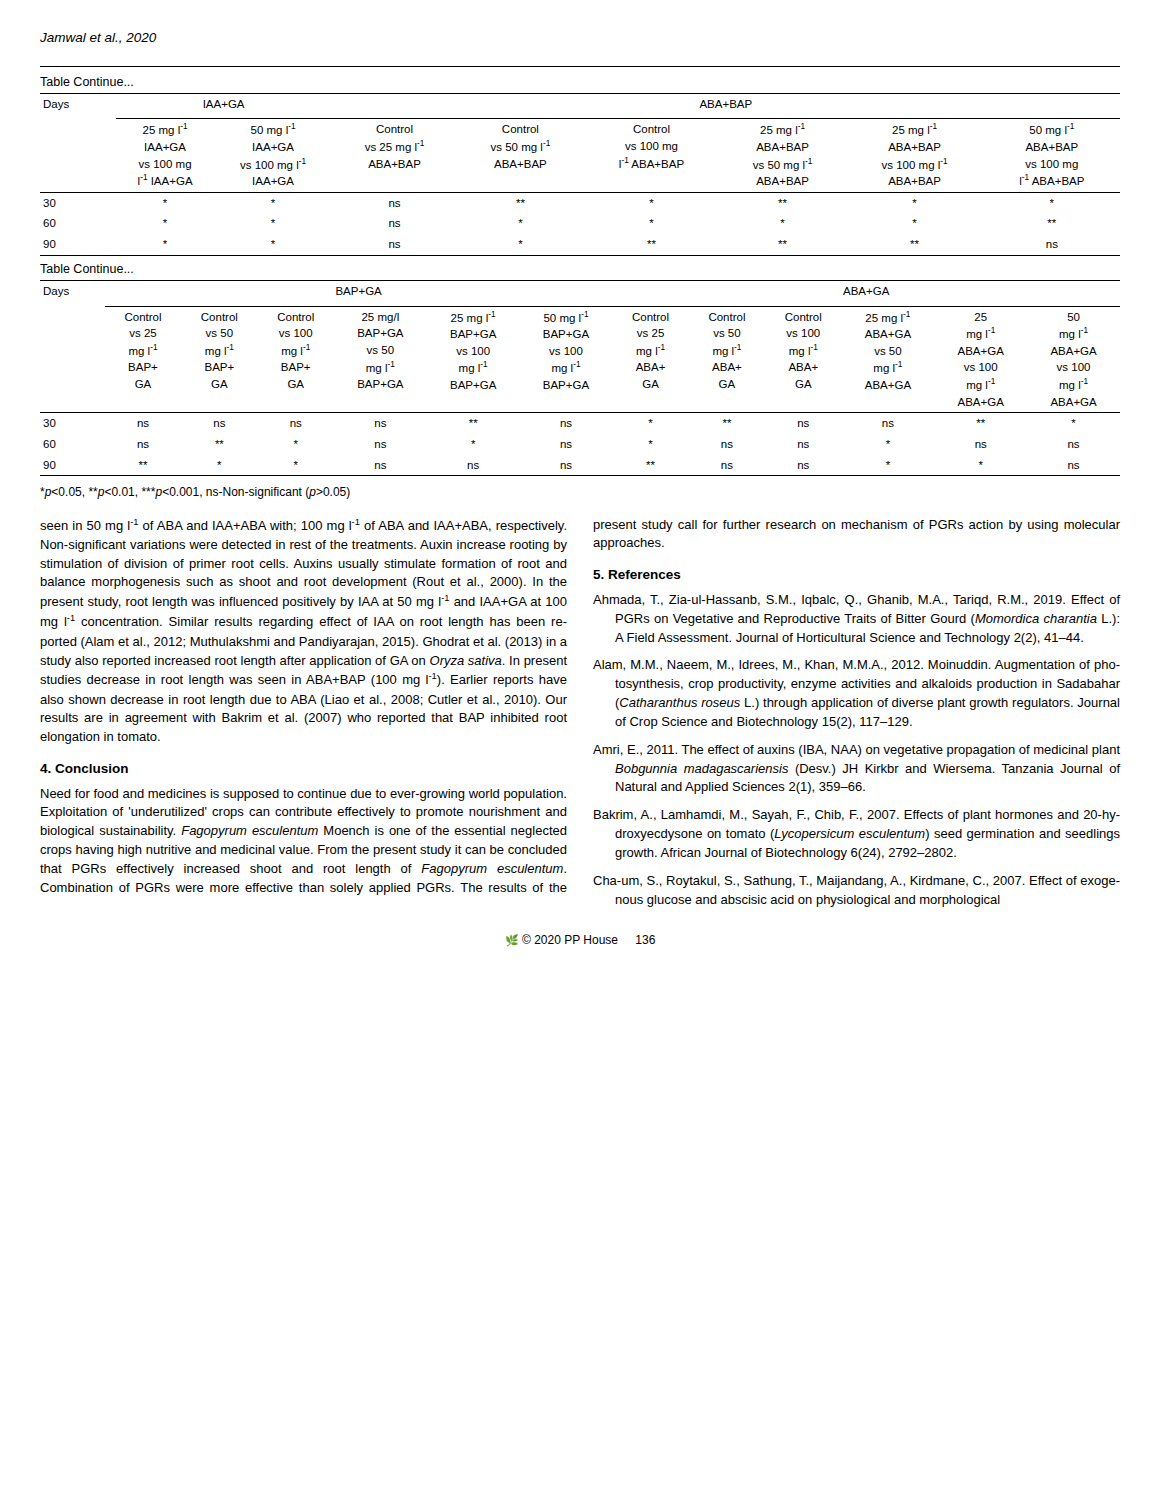Jamwal et al., 2020
Table Continue...
| Days | IAA+GA | ABA+BAP |
| --- | --- | --- |
| | 25 mg l -1 IAA+GA vs 100 mg l -1 IAA+GA | 50 mg l -1 IAA+GA vs 100 mg l -1 IAA+GA | Control vs 25 mg l -1 ABA+BAP | Control vs 50 mg l -1 ABA+BAP | Control vs 100 mg l -1 ABA+BAP | 25 mg l -1 ABA+BAP vs 50 mg l -1 ABA+BAP | 25 mg l -1 ABA+BAP vs 100 mg l -1 ABA+BAP | 50 mg l -1 ABA+BAP vs 100 mg l -1 ABA+BAP |
| 30 | * | * | ns | ** | * | ** | * | * |
| 60 | * | * | ns | * | * | * | * | ** |
| 90 | * | * | ns | * | ** | ** | ** | ns |
Table Continue...
| Days | BAP+GA | ABA+GA |
| --- | --- | --- |
| | Control vs 25 mg l -1 BAP+ GA | Control vs 50 mg l -1 BAP+ GA | Control vs 100 mg l -1 BAP+ GA | 25 mg/l BAP+GA vs 50 mg l -1 BAP+GA | 25 mg l -1 BAP+GA vs 100 mg l -1 BAP+GA | 50 mg l -1 BAP+GA vs 100 mg l -1 BAP+GA | Control vs 25 mg l -1 ABA+ GA | Control vs 50 mg l -1 ABA+ GA | Control vs 100 mg l -1 ABA+ GA | 25 mg l -1 ABA+GA vs 50 mg l -1 ABA+GA | 25 mg l -1 ABA+GA vs 100 mg l -1 ABA+GA | 50 mg l -1 ABA+GA vs 100 mg l -1 ABA+GA |
| 30 | ns | ns | ns | ns | ** | ns | * | ** | ns | ns | ** | * |
| 60 | ns | ** | * | ns | * | ns | * | ns | ns | * | ns | ns |
| 90 | ** | * | * | ns | ns | ns | ** | ns | ns | * | * | ns |
*p<0.05, **p<0.01, ***p<0.001, ns-Non-significant (p>0.05)
seen in 50 mg l-1 of ABA and IAA+ABA with; 100 mg l-1 of ABA and IAA+ABA, respectively. Non-significant variations were detected in rest of the treatments. Auxin increase rooting by stimulation of division of primer root cells. Auxins usually stimulate formation of root and balance morphogenesis such as shoot and root development (Rout et al., 2000). In the present study, root length was influenced positively by IAA at 50 mg l-1 and IAA+GA at 100 mg l-1 concentration. Similar results regarding effect of IAA on root length has been reported (Alam et al., 2012; Muthulakshmi and Pandiyarajan, 2015). Ghodrat et al. (2013) in a study also reported increased root length after application of GA on Oryza sativa. In present studies decrease in root length was seen in ABA+BAP (100 mg l-1). Earlier reports have also shown decrease in root length due to ABA (Liao et al., 2008; Cutler et al., 2010). Our results are in agreement with Bakrim et al. (2007) who reported that BAP inhibited root elongation in tomato.
4. Conclusion
Need for food and medicines is supposed to continue due to ever-growing world population. Exploitation of 'underutilized' crops can contribute effectively to promote nourishment and biological sustainability. Fagopyrum esculentum Moench is one of the essential neglected crops having high nutritive and medicinal value. From the present study it can be concluded that PGRs effectively increased shoot and root length of Fagopyrum esculentum. Combination of PGRs were more effective than solely applied PGRs. The results of the present study call for further research on mechanism of PGRs action by using molecular approaches.
5. References
Ahmada, T., Zia-ul-Hassanb, S.M., Iqbalc, Q., Ghanib, M.A., Tariqd, R.M., 2019. Effect of PGRs on Vegetative and Reproductive Traits of Bitter Gourd (Momordica charantia L.): A Field Assessment. Journal of Horticultural Science and Technology 2(2), 41–44.
Alam, M.M., Naeem, M., Idrees, M., Khan, M.M.A., 2012. Moinuddin. Augmentation of photosynthesis, crop productivity, enzyme activities and alkaloids production in Sadabahar (Catharanthus roseus L.) through application of diverse plant growth regulators. Journal of Crop Science and Biotechnology 15(2), 117–129.
Amri, E., 2011. The effect of auxins (IBA, NAA) on vegetative propagation of medicinal plant Bobgunnia madagascariensis (Desv.) JH Kirkbr and Wiersema. Tanzania Journal of Natural and Applied Sciences 2(1), 359–66.
Bakrim, A., Lamhamdi, M., Sayah, F., Chib, F., 2007. Effects of plant hormones and 20-hydroxyecdysone on tomato (Lycopersicum esculentum) seed germination and seedlings growth. African Journal of Biotechnology 6(24), 2792–2802.
Cha-um, S., Roytakul, S., Sathung, T., Maijandang, A., Kirdmane, C., 2007. Effect of exogenous glucose and abscisic acid on physiological and morphological
🌿 © 2020 PP House 136